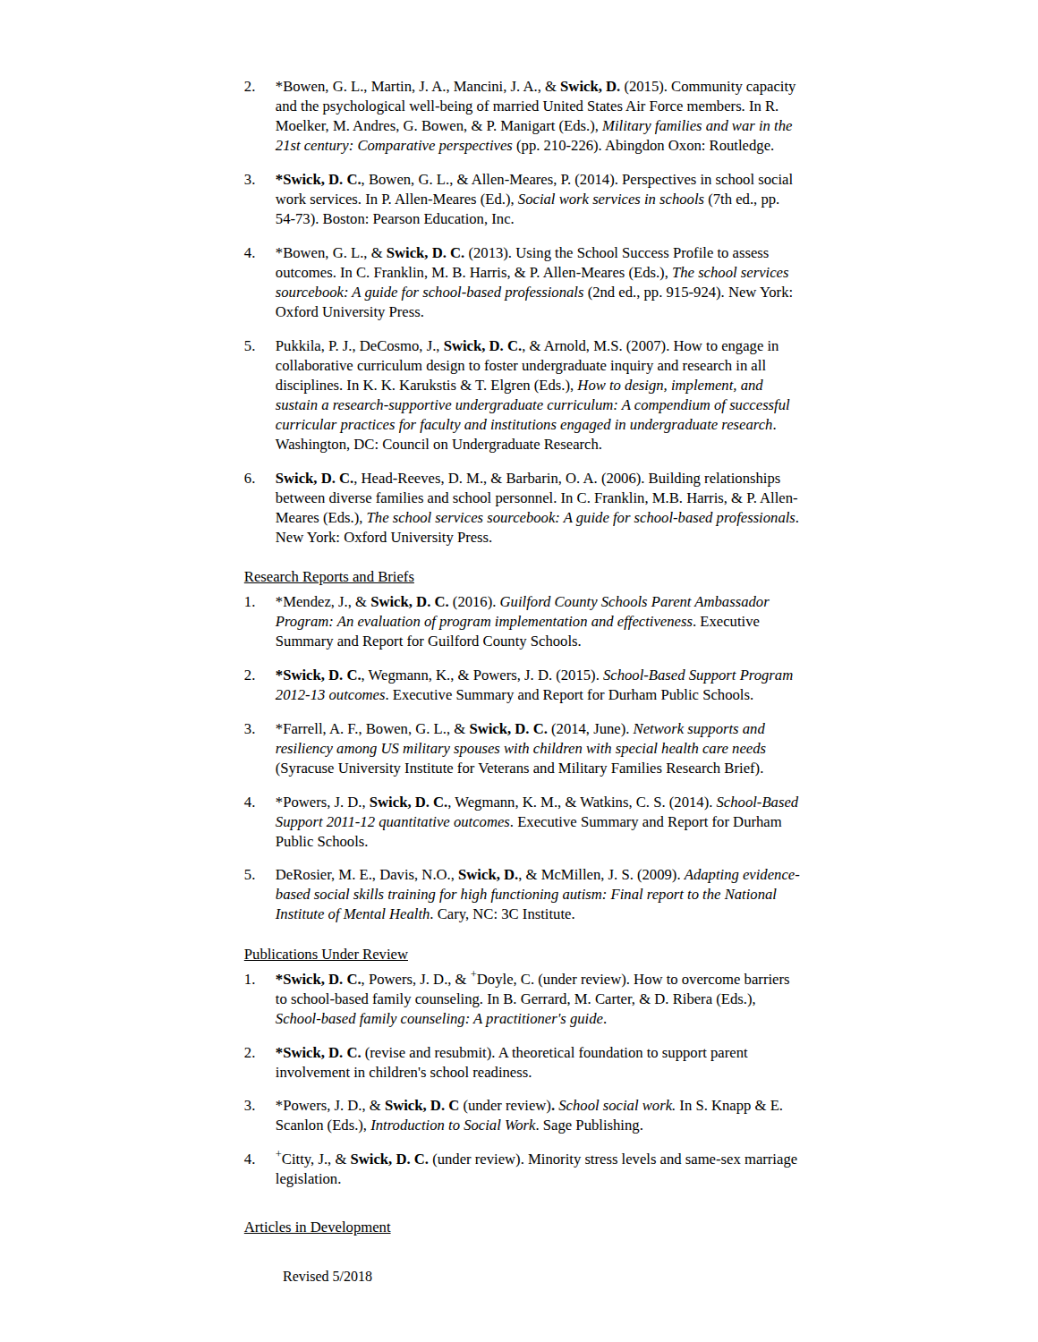2.*Bowen, G. L., Martin, J. A., Mancini, J. A., & Swick, D. (2015). Community capacity and the psychological well-being of married United States Air Force members. In R. Moelker, M. Andres, G. Bowen, & P. Manigart (Eds.), Military families and war in the 21st century: Comparative perspectives (pp. 210-226). Abingdon Oxon: Routledge.
3.*Swick, D. C., Bowen, G. L., & Allen-Meares, P. (2014). Perspectives in school social work services. In P. Allen-Meares (Ed.), Social work services in schools (7th ed., pp. 54-73). Boston: Pearson Education, Inc.
4.*Bowen, G. L., & Swick, D. C. (2013). Using the School Success Profile to assess outcomes. In C. Franklin, M. B. Harris, & P. Allen-Meares (Eds.), The school services sourcebook: A guide for school-based professionals (2nd ed., pp. 915-924). New York: Oxford University Press.
5. Pukkila, P. J., DeCosmo, J., Swick, D. C., & Arnold, M.S. (2007). How to engage in collaborative curriculum design to foster undergraduate inquiry and research in all disciplines. In K. K. Karukstis & T. Elgren (Eds.), How to design, implement, and sustain a research-supportive undergraduate curriculum: A compendium of successful curricular practices for faculty and institutions engaged in undergraduate research. Washington, DC: Council on Undergraduate Research.
6. Swick, D. C., Head-Reeves, D. M., & Barbarin, O. A. (2006). Building relationships between diverse families and school personnel. In C. Franklin, M.B. Harris, & P. Allen-Meares (Eds.), The school services sourcebook: A guide for school-based professionals. New York: Oxford University Press.
Research Reports and Briefs
1.*Mendez, J., & Swick, D. C. (2016). Guilford County Schools Parent Ambassador Program: An evaluation of program implementation and effectiveness. Executive Summary and Report for Guilford County Schools.
2.*Swick, D. C., Wegmann, K., & Powers, J. D. (2015). School-Based Support Program 2012-13 outcomes. Executive Summary and Report for Durham Public Schools.
3.*Farrell, A. F., Bowen, G. L., & Swick, D. C. (2014, June). Network supports and resiliency among US military spouses with children with special health care needs (Syracuse University Institute for Veterans and Military Families Research Brief).
4.*Powers, J. D., Swick, D. C., Wegmann, K. M., & Watkins, C. S. (2014). School-Based Support 2011-12 quantitative outcomes. Executive Summary and Report for Durham Public Schools.
5. DeRosier, M. E., Davis, N.O., Swick, D., & McMillen, J. S. (2009). Adapting evidence-based social skills training for high functioning autism: Final report to the National Institute of Mental Health. Cary, NC: 3C Institute.
Publications Under Review
1.*Swick, D. C., Powers, J. D., & +Doyle, C. (under review). How to overcome barriers to school-based family counseling. In B. Gerrard, M. Carter, & D. Ribera (Eds.), School-based family counseling: A practitioner's guide.
2.*Swick, D. C. (revise and resubmit). A theoretical foundation to support parent involvement in children's school readiness.
3.*Powers, J. D., & Swick, D. C (under review). School social work. In S. Knapp & E. Scanlon (Eds.), Introduction to Social Work. Sage Publishing.
4.+Citty, J., & Swick, D. C. (under review). Minority stress levels and same-sex marriage legislation.
Articles in Development
Revised 5/2018